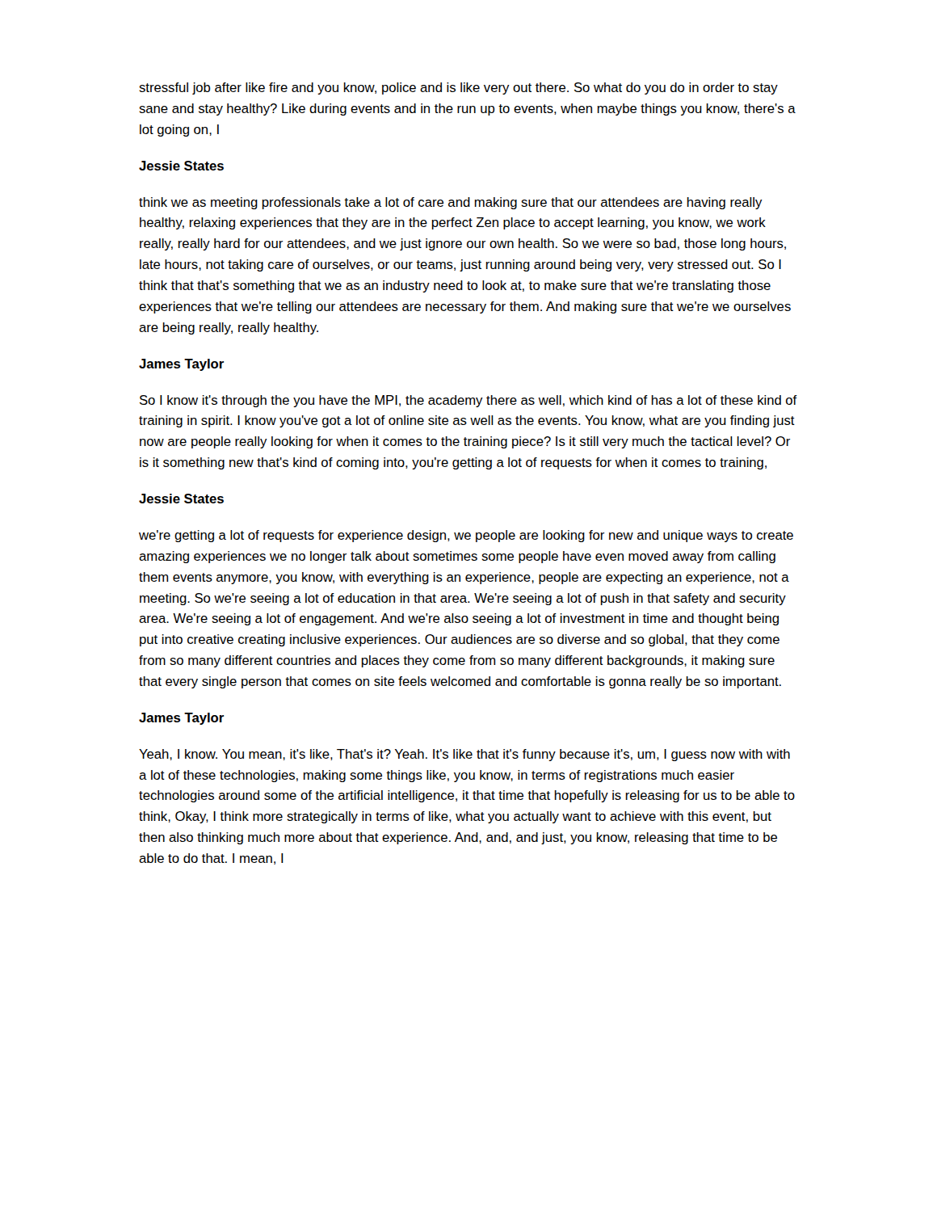stressful job after like fire and you know, police and is like very out there. So what do you do in order to stay sane and stay healthy? Like during events and in the run up to events, when maybe things you know, there's a lot going on, I
Jessie States
think we as meeting professionals take a lot of care and making sure that our attendees are having really healthy, relaxing experiences that they are in the perfect Zen place to accept learning, you know, we work really, really hard for our attendees, and we just ignore our own health. So we were so bad, those long hours, late hours, not taking care of ourselves, or our teams, just running around being very, very stressed out. So I think that that's something that we as an industry need to look at, to make sure that we're translating those experiences that we're telling our attendees are necessary for them. And making sure that we're we ourselves are being really, really healthy.
James Taylor
So I know it's through the you have the MPI, the academy there as well, which kind of has a lot of these kind of training in spirit. I know you've got a lot of online site as well as the events. You know, what are you finding just now are people really looking for when it comes to the training piece? Is it still very much the tactical level? Or is it something new that's kind of coming into, you're getting a lot of requests for when it comes to training,
Jessie States
we're getting a lot of requests for experience design, we people are looking for new and unique ways to create amazing experiences we no longer talk about sometimes some people have even moved away from calling them events anymore, you know, with everything is an experience, people are expecting an experience, not a meeting. So we're seeing a lot of education in that area. We're seeing a lot of push in that safety and security area. We're seeing a lot of engagement. And we're also seeing a lot of investment in time and thought being put into creative creating inclusive experiences. Our audiences are so diverse and so global, that they come from so many different countries and places they come from so many different backgrounds, it making sure that every single person that comes on site feels welcomed and comfortable is gonna really be so important.
James Taylor
Yeah, I know. You mean, it's like, That's it? Yeah. It's like that it's funny because it's, um, I guess now with with a lot of these technologies, making some things like, you know, in terms of registrations much easier technologies around some of the artificial intelligence, it that time that hopefully is releasing for us to be able to think, Okay, I think more strategically in terms of like, what you actually want to achieve with this event, but then also thinking much more about that experience. And, and, and just, you know, releasing that time to be able to do that. I mean, I